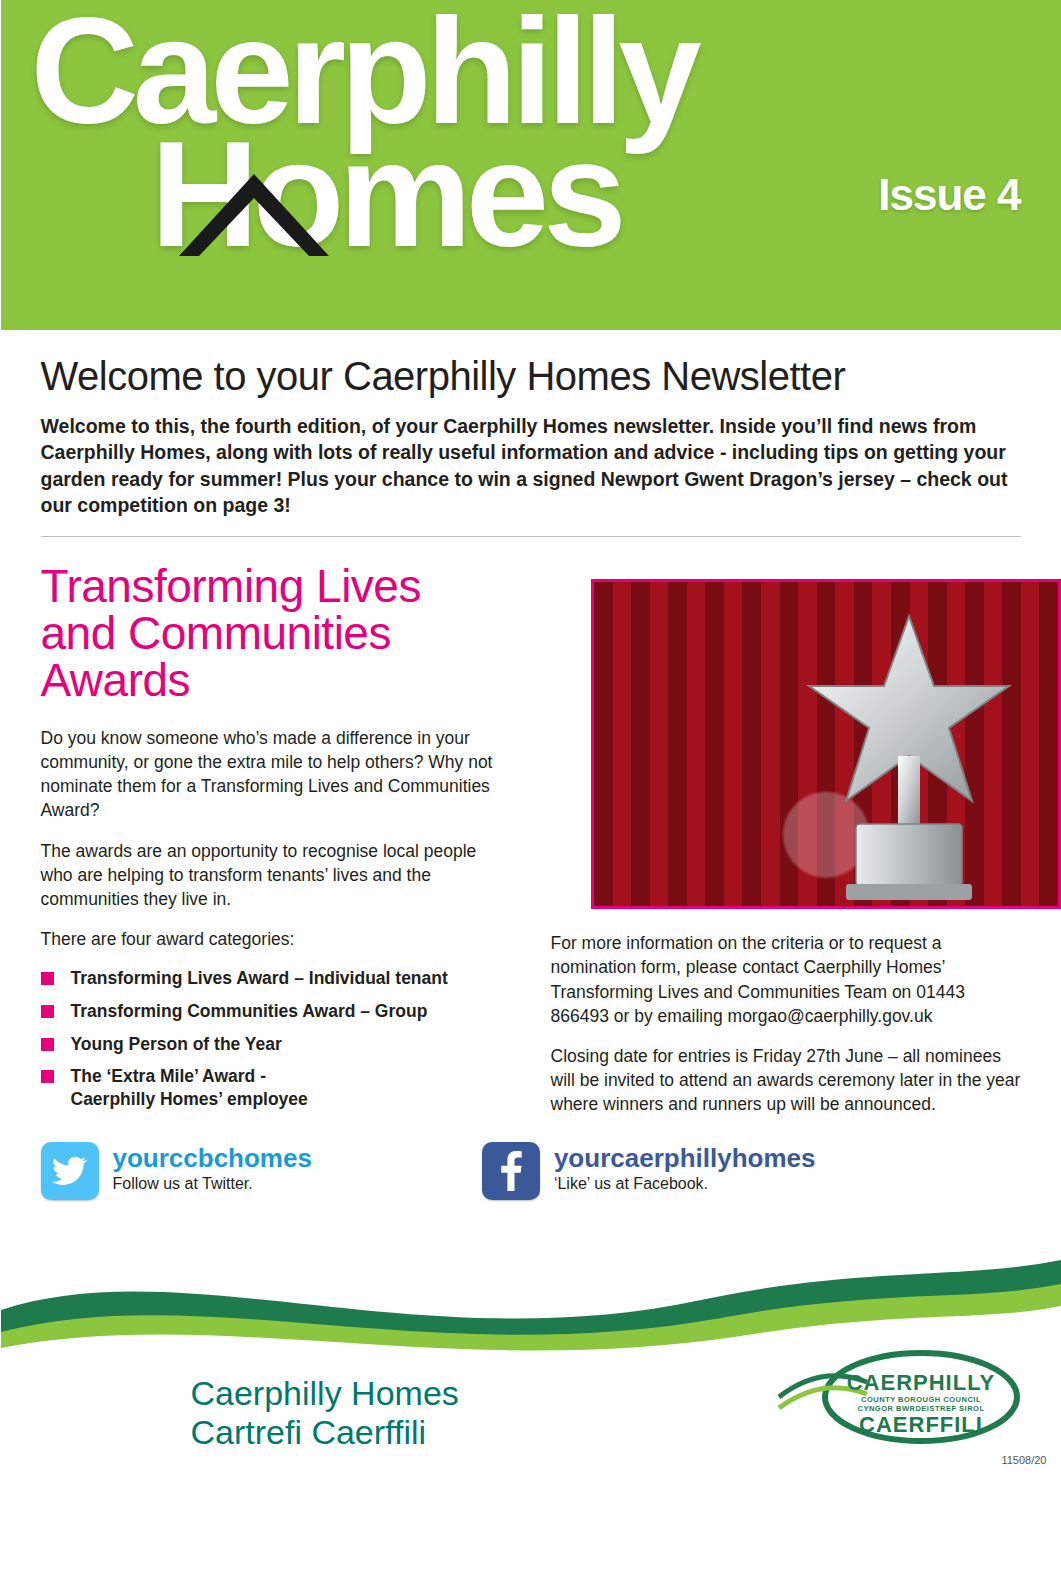Caerphilly Homes
Issue 4
Welcome to your Caerphilly Homes Newsletter
Welcome to this, the fourth edition, of your Caerphilly Homes newsletter. Inside you’ll find news from Caerphilly Homes, along with lots of really useful information and advice - including tips on getting your garden ready for summer! Plus your chance to win a signed Newport Gwent Dragon’s jersey – check out our competition on page 3!
Transforming Lives
and Communities
Awards
Do you know someone who’s made a difference in your community, or gone the extra mile to help others? Why not nominate them for a Transforming Lives and Communities Award?
The awards are an opportunity to recognise local people who are helping to transform tenants’ lives and the communities they live in.
There are four award categories:
Transforming Lives Award – Individual tenant
Transforming Communities Award – Group
Young Person of the Year
The ‘Extra Mile’ Award -
Caerphilly Homes’ employee
For more information on the criteria or to request a nomination form, please contact Caerphilly Homes’ Transforming Lives and Communities Team on 01443 866493 or by emailing morgao@caerphilly.gov.uk
Closing date for entries is Friday 27th June – all nominees will be invited to attend an awards ceremony later in the year where winners and runners up will be announced.
yourccbchomes
Follow us at Twitter.
yourcaerphillyhomes
‘Like’ us at Facebook.
Caerphilly Homes
Cartrefi Caerffili
CAERPHILLY COUNTY BOROUGH COUNCIL CYNGOR BWRDEISTREF SIROL CAERFFILI
11508/20